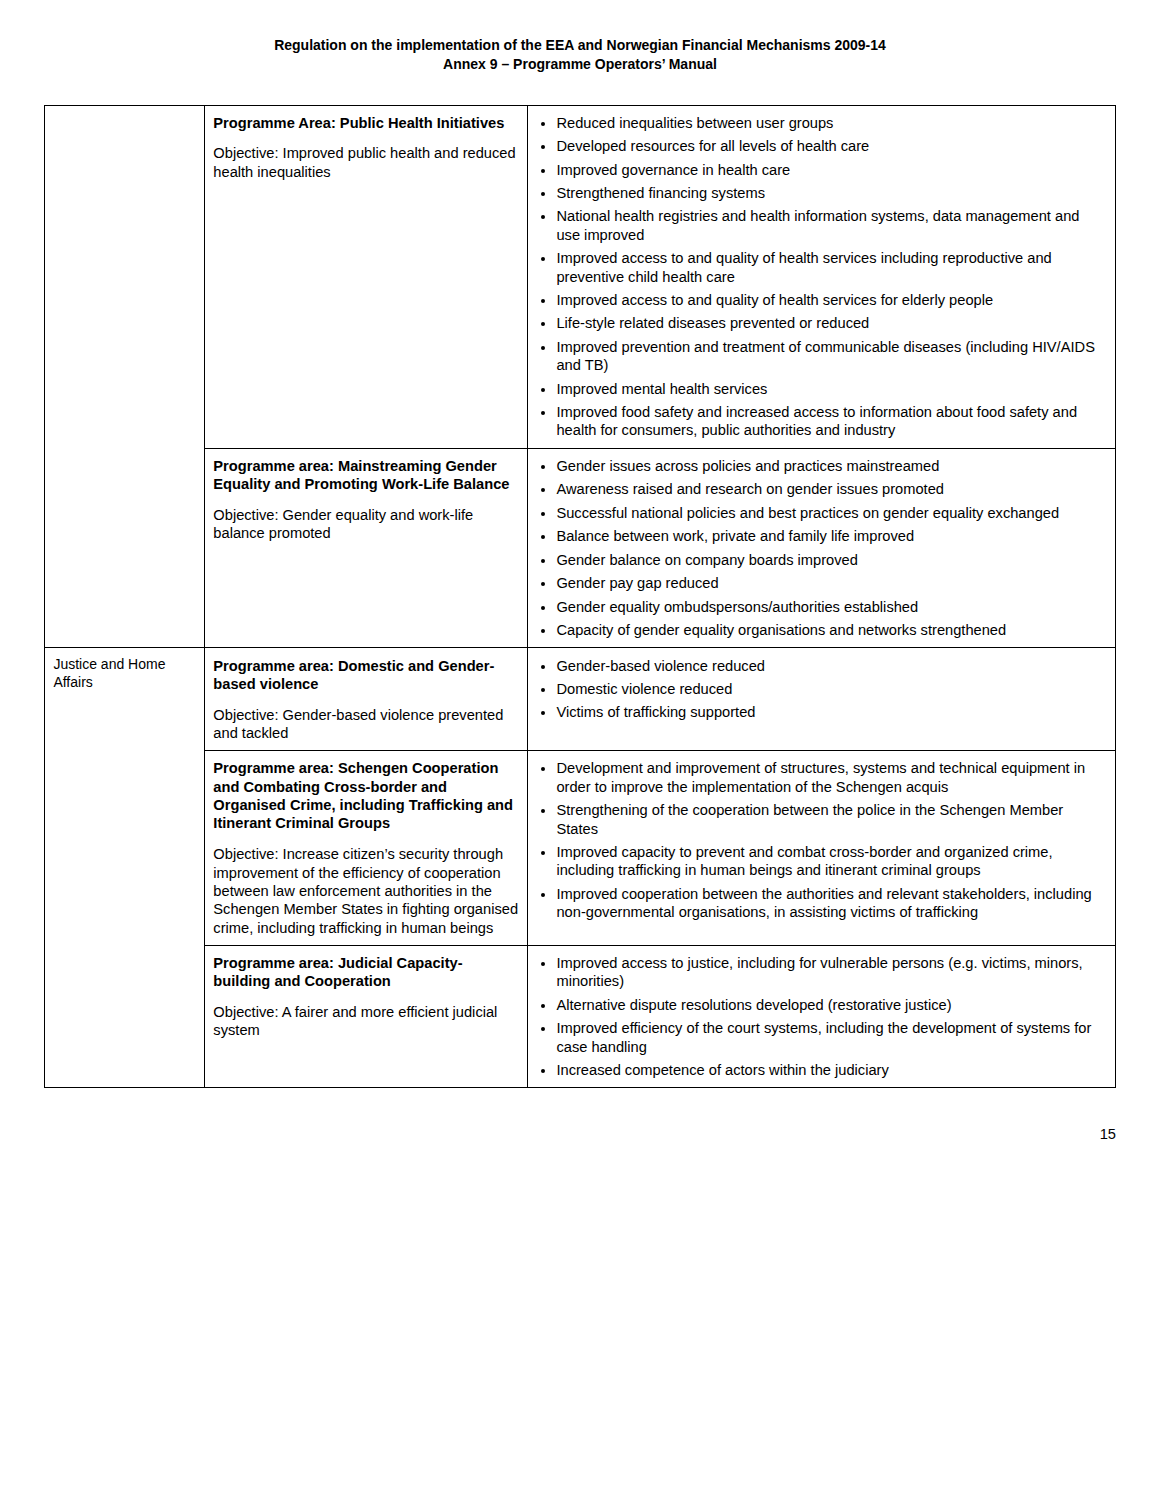Regulation on the implementation of the EEA and Norwegian Financial Mechanisms 2009-14
Annex 9 – Programme Operators’ Manual
| | Programme Area: Public Health Initiatives Objective: Improved public health and reduced health inequalities | Reduced inequalities between user groups Developed resources for all levels of health care Improved governance in health care Strengthened financing systems National health registries and health information systems, data management and use improved Improved access to and quality of health services including reproductive and preventive child health care Improved access to and quality of health services for elderly people Life-style related diseases prevented or reduced Improved prevention and treatment of communicable diseases (including HIV/AIDS and TB) Improved mental health services Improved food safety and increased access to information about food safety and health for consumers, public authorities and industry |
| Programme area: Mainstreaming Gender Equality and Promoting Work-Life Balance Objective: Gender equality and work-life balance promoted | Gender issues across policies and practices mainstreamed Awareness raised and research on gender issues promoted Successful national policies and best practices on gender equality exchanged Balance between work, private and family life improved Gender balance on company boards improved Gender pay gap reduced Gender equality ombudspersons/authorities established Capacity of gender equality organisations and networks strengthened |
| Justice and Home Affairs | Programme area: Domestic and Gender-based violence Objective: Gender-based violence prevented and tackled | Gender-based violence reduced Domestic violence reduced Victims of trafficking supported |
| Programme area: Schengen Cooperation and Combating Cross-border and Organised Crime, including Trafficking and Itinerant Criminal Groups Objective: Increase citizen’s security through improvement of the efficiency of cooperation between law enforcement authorities in the Schengen Member States in fighting organised crime, including trafficking in human beings | Development and improvement of structures, systems and technical equipment in order to improve the implementation of the Schengen acquis Strengthening of the cooperation between the police in the Schengen Member States Improved capacity to prevent and combat cross-border and organized crime, including trafficking in human beings and itinerant criminal groups Improved cooperation between the authorities and relevant stakeholders, including non-governmental organisations, in assisting victims of trafficking |
| Programme area: Judicial Capacity-building and Cooperation Objective: A fairer and more efficient judicial system | Improved access to justice, including for vulnerable persons (e.g. victims, minors, minorities) Alternative dispute resolutions developed (restorative justice) Improved efficiency of the court systems, including the development of systems for case handling Increased competence of actors within the judiciary |
15